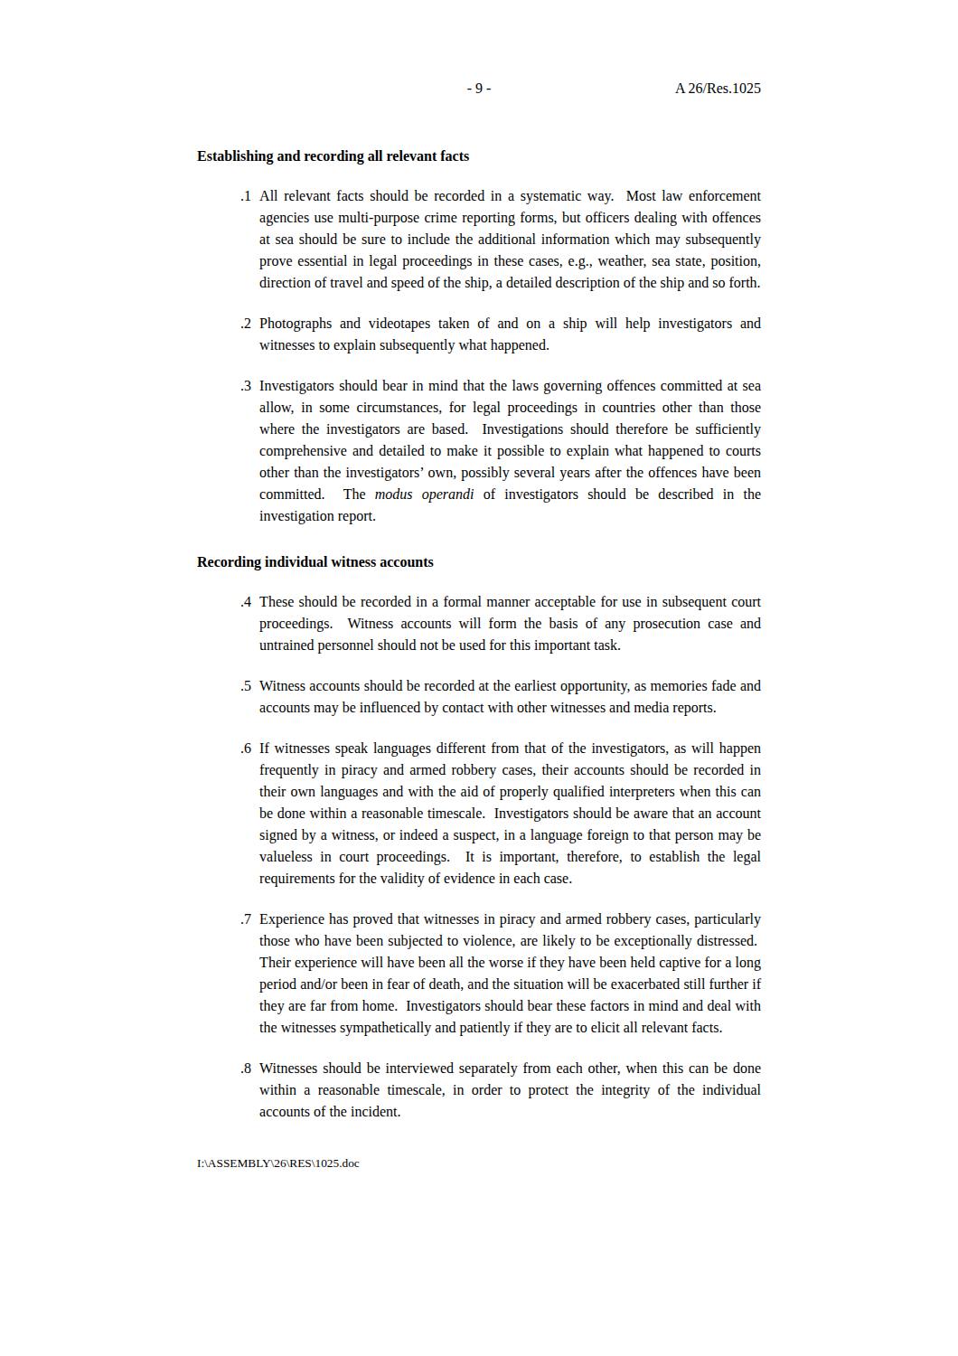- 9 -
A 26/Res.1025
Establishing and recording all relevant facts
.1 All relevant facts should be recorded in a systematic way. Most law enforcement agencies use multi-purpose crime reporting forms, but officers dealing with offences at sea should be sure to include the additional information which may subsequently prove essential in legal proceedings in these cases, e.g., weather, sea state, position, direction of travel and speed of the ship, a detailed description of the ship and so forth.
.2 Photographs and videotapes taken of and on a ship will help investigators and witnesses to explain subsequently what happened.
.3 Investigators should bear in mind that the laws governing offences committed at sea allow, in some circumstances, for legal proceedings in countries other than those where the investigators are based. Investigations should therefore be sufficiently comprehensive and detailed to make it possible to explain what happened to courts other than the investigators’ own, possibly several years after the offences have been committed. The modus operandi of investigators should be described in the investigation report.
Recording individual witness accounts
.4 These should be recorded in a formal manner acceptable for use in subsequent court proceedings. Witness accounts will form the basis of any prosecution case and untrained personnel should not be used for this important task.
.5 Witness accounts should be recorded at the earliest opportunity, as memories fade and accounts may be influenced by contact with other witnesses and media reports.
.6 If witnesses speak languages different from that of the investigators, as will happen frequently in piracy and armed robbery cases, their accounts should be recorded in their own languages and with the aid of properly qualified interpreters when this can be done within a reasonable timescale. Investigators should be aware that an account signed by a witness, or indeed a suspect, in a language foreign to that person may be valueless in court proceedings. It is important, therefore, to establish the legal requirements for the validity of evidence in each case.
.7 Experience has proved that witnesses in piracy and armed robbery cases, particularly those who have been subjected to violence, are likely to be exceptionally distressed. Their experience will have been all the worse if they have been held captive for a long period and/or been in fear of death, and the situation will be exacerbated still further if they are far from home. Investigators should bear these factors in mind and deal with the witnesses sympathetically and patiently if they are to elicit all relevant facts.
.8 Witnesses should be interviewed separately from each other, when this can be done within a reasonable timescale, in order to protect the integrity of the individual accounts of the incident.
I:\ASSEMBLY\26\RES\1025.doc